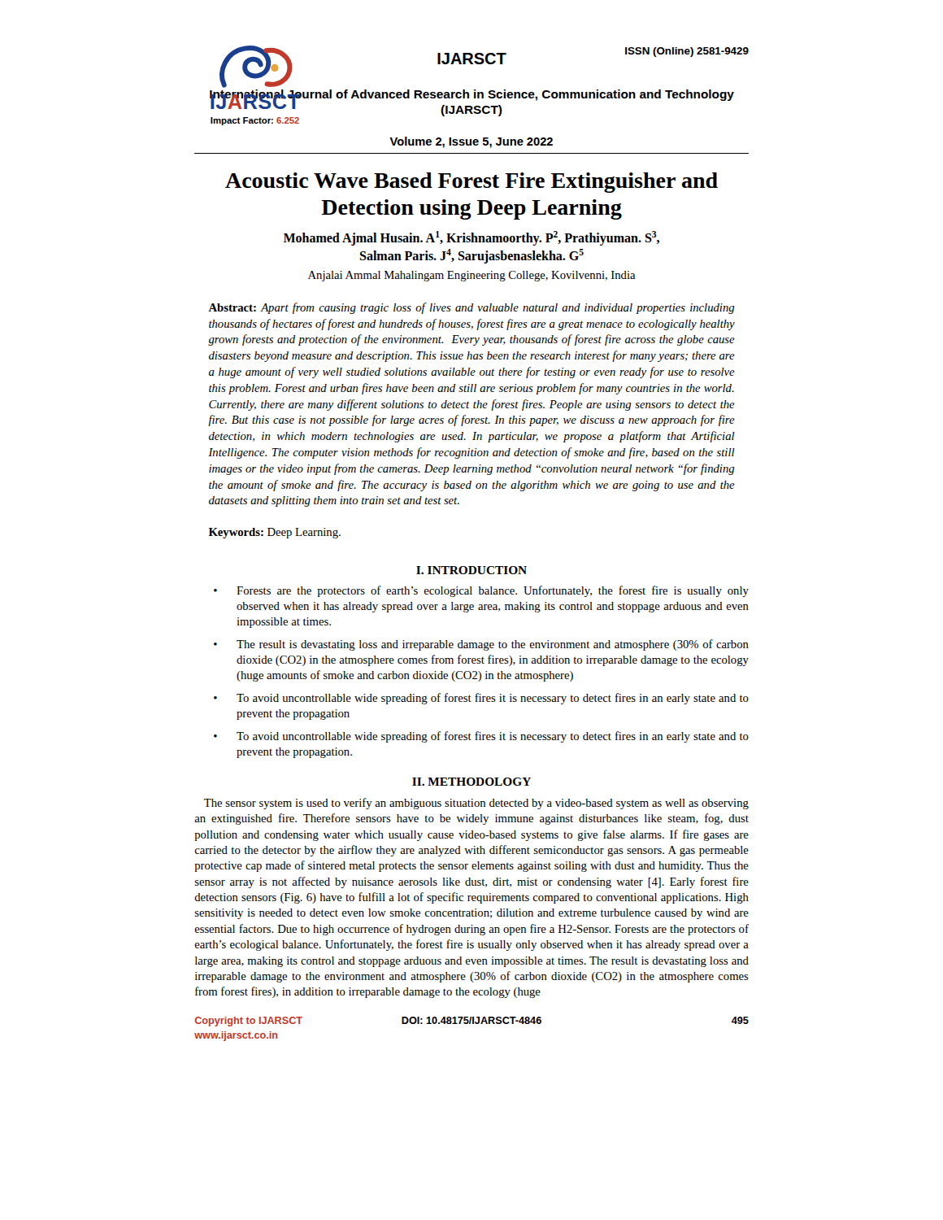IJARSCT
Impact Factor: 6.252
ISSN (Online) 2581-9429
IJARSCT
International Journal of Advanced Research in Science, Communication and Technology (IJARSCT)
Volume 2, Issue 5, June 2022
Acoustic Wave Based Forest Fire Extinguisher and
Detection using Deep Learning
Mohamed Ajmal Husain. A1, Krishnamoorthy. P2, Prathiyuman. S3,
Salman Paris. J4, Sarujasbenaslekha. G5
Anjalai Ammal Mahalingam Engineering College, Kovilvenni, India
Abstract: Apart from causing tragic loss of lives and valuable natural and individual properties including thousands of hectares of forest and hundreds of houses, forest fires are a great menace to ecologically healthy grown forests and protection of the environment. Every year, thousands of forest fire across the globe cause disasters beyond measure and description. This issue has been the research interest for many years; there are a huge amount of very well studied solutions available out there for testing or even ready for use to resolve this problem. Forest and urban fires have been and still are serious problem for many countries in the world. Currently, there are many different solutions to detect the forest fires. People are using sensors to detect the fire. But this case is not possible for large acres of forest. In this paper, we discuss a new approach for fire detection, in which modern technologies are used. In particular, we propose a platform that Artificial Intelligence. The computer vision methods for recognition and detection of smoke and fire, based on the still images or the video input from the cameras. Deep learning method “convolution neural network “for finding the amount of smoke and fire. The accuracy is based on the algorithm which we are going to use and the datasets and splitting them into train set and test set.
Keywords: Deep Learning.
I. INTRODUCTION
Forests are the protectors of earth’s ecological balance. Unfortunately, the forest fire is usually only observed when it has already spread over a large area, making its control and stoppage arduous and even impossible at times.
The result is devastating loss and irreparable damage to the environment and atmosphere (30% of carbon dioxide (CO2) in the atmosphere comes from forest fires), in addition to irreparable damage to the ecology (huge amounts of smoke and carbon dioxide (CO2) in the atmosphere)
To avoid uncontrollable wide spreading of forest fires it is necessary to detect fires in an early state and to prevent the propagation
To avoid uncontrollable wide spreading of forest fires it is necessary to detect fires in an early state and to prevent the propagation.
II. METHODOLOGY
The sensor system is used to verify an ambiguous situation detected by a video-based system as well as observing an extinguished fire. Therefore sensors have to be widely immune against disturbances like steam, fog, dust pollution and condensing water which usually cause video-based systems to give false alarms. If fire gases are carried to the detector by the airflow they are analyzed with different semiconductor gas sensors. A gas permeable protective cap made of sintered metal protects the sensor elements against soiling with dust and humidity. Thus the sensor array is not affected by nuisance aerosols like dust, dirt, mist or condensing water [4]. Early forest fire detection sensors (Fig. 6) have to fulfill a lot of specific requirements compared to conventional applications. High sensitivity is needed to detect even low smoke concentration; dilution and extreme turbulence caused by wind are essential factors. Due to high occurrence of hydrogen during an open fire a H2-Sensor. Forests are the protectors of earth’s ecological balance. Unfortunately, the forest fire is usually only observed when it has already spread over a large area, making its control and stoppage arduous and even impossible at times. The result is devastating loss and irreparable damage to the environment and atmosphere (30% of carbon dioxide (CO2) in the atmosphere comes from forest fires), in addition to irreparable damage to the ecology (huge
Copyright to IJARSCT DOI: 10.48175/IJARSCT-4846 495
www.ijarsct.co.in